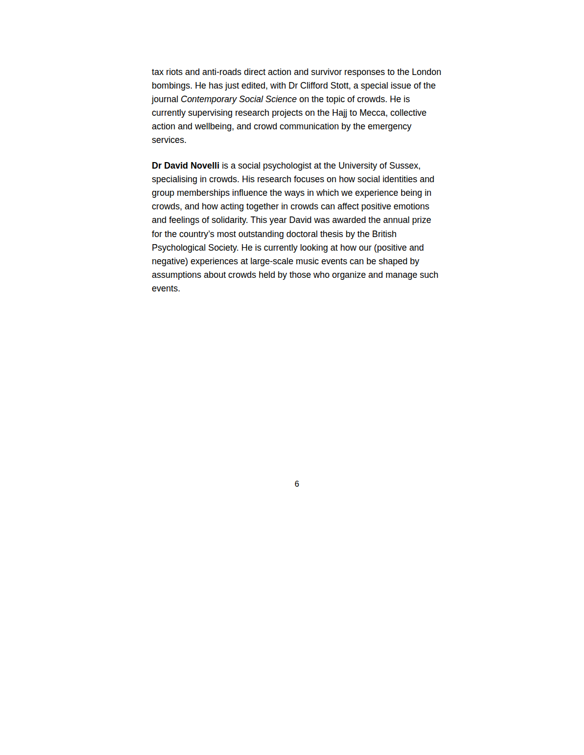tax riots and anti-roads direct action and survivor responses to the London bombings. He has just edited, with Dr Clifford Stott, a special issue of the journal Contemporary Social Science on the topic of crowds. He is currently supervising research projects on the Hajj to Mecca, collective action and wellbeing, and crowd communication by the emergency services.
Dr David Novelli is a social psychologist at the University of Sussex, specialising in crowds. His research focuses on how social identities and group memberships influence the ways in which we experience being in crowds, and how acting together in crowds can affect positive emotions and feelings of solidarity. This year David was awarded the annual prize for the country’s most outstanding doctoral thesis by the British Psychological Society. He is currently looking at how our (positive and negative) experiences at large-scale music events can be shaped by assumptions about crowds held by those who organize and manage such events.
6